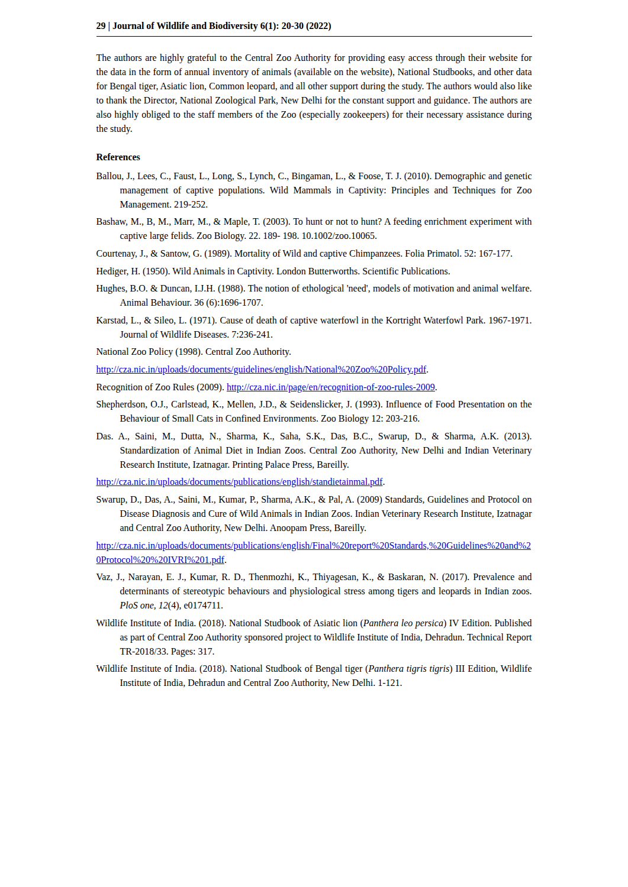29 | Journal of Wildlife and Biodiversity 6(1): 20-30 (2022)
The authors are highly grateful to the Central Zoo Authority for providing easy access through their website for the data in the form of annual inventory of animals (available on the website), National Studbooks, and other data for Bengal tiger, Asiatic lion, Common leopard, and all other support during the study. The authors would also like to thank the Director, National Zoological Park, New Delhi for the constant support and guidance. The authors are also highly obliged to the staff members of the Zoo (especially zookeepers) for their necessary assistance during the study.
References
Ballou, J., Lees, C., Faust, L., Long, S., Lynch, C., Bingaman, L., & Foose, T. J. (2010). Demographic and genetic management of captive populations. Wild Mammals in Captivity: Principles and Techniques for Zoo Management. 219-252.
Bashaw, M., B, M., Marr, M., & Maple, T. (2003). To hunt or not to hunt? A feeding enrichment experiment with captive large felids. Zoo Biology. 22. 189- 198. 10.1002/zoo.10065.
Courtenay, J., & Santow, G. (1989). Mortality of Wild and captive Chimpanzees. Folia Primatol. 52: 167-177.
Hediger, H. (1950). Wild Animals in Captivity. London Butterworths. Scientific Publications.
Hughes, B.O. & Duncan, I.J.H. (1988). The notion of ethological 'need', models of motivation and animal welfare. Animal Behaviour. 36 (6):1696-1707.
Karstad, L., & Sileo, L. (1971). Cause of death of captive waterfowl in the Kortright Waterfowl Park. 1967-1971. Journal of Wildlife Diseases. 7:236-241.
National Zoo Policy (1998). Central Zoo Authority.
http://cza.nic.in/uploads/documents/guidelines/english/National%20Zoo%20Policy.pdf.
Recognition of Zoo Rules (2009). http://cza.nic.in/page/en/recognition-of-zoo-rules-2009.
Shepherdson, O.J., Carlstead, K., Mellen, J.D., & Seidenslicker, J. (1993). Influence of Food Presentation on the Behaviour of Small Cats in Confined Environments. Zoo Biology 12: 203-216.
Das. A., Saini, M., Dutta, N., Sharma, K., Saha, S.K., Das, B.C., Swarup, D., & Sharma, A.K. (2013). Standardization of Animal Diet in Indian Zoos. Central Zoo Authority, New Delhi and Indian Veterinary Research Institute, Izatnagar. Printing Palace Press, Bareilly.
http://cza.nic.in/uploads/documents/publications/english/standietainmal.pdf.
Swarup, D., Das, A., Saini, M., Kumar, P., Sharma, A.K., & Pal, A. (2009) Standards, Guidelines and Protocol on Disease Diagnosis and Cure of Wild Animals in Indian Zoos. Indian Veterinary Research Institute, Izatnagar and Central Zoo Authority, New Delhi. Anoopam Press, Bareilly.
http://cza.nic.in/uploads/documents/publications/english/Final%20report%20Standards,%20Guidelines%20and%20Protocol%20%20IVRI%201.pdf.
Vaz, J., Narayan, E. J., Kumar, R. D., Thenmozhi, K., Thiyagesan, K., & Baskaran, N. (2017). Prevalence and determinants of stereotypic behaviours and physiological stress among tigers and leopards in Indian zoos. PloS one, 12(4), e0174711.
Wildlife Institute of India. (2018). National Studbook of Asiatic lion (Panthera leo persica) IV Edition. Published as part of Central Zoo Authority sponsored project to Wildlife Institute of India, Dehradun. Technical Report TR-2018/33. Pages: 317.
Wildlife Institute of India. (2018). National Studbook of Bengal tiger (Panthera tigris tigris) III Edition, Wildlife Institute of India, Dehradun and Central Zoo Authority, New Delhi. 1-121.